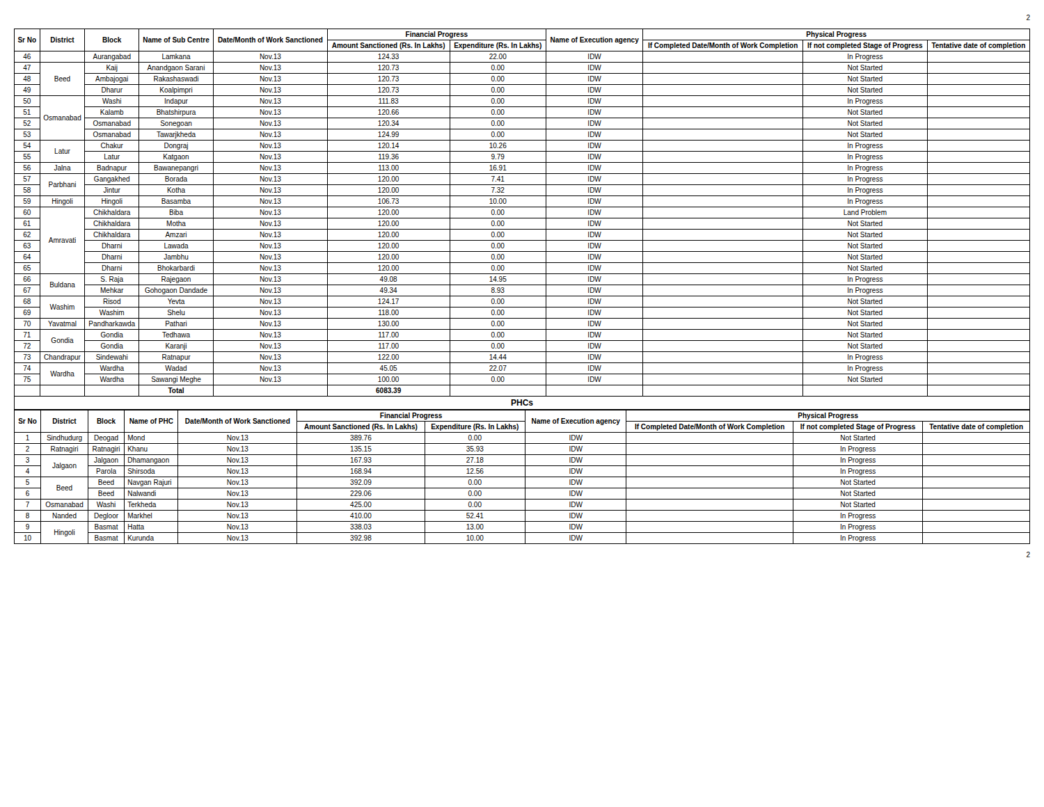2
| Sr No | District | Block | Name of Sub Centre | Date/Month of Work Sanctioned | Financial Progress | Name of Execution agency | Physical Progress |
| --- | --- | --- | --- | --- | --- | --- | --- |
| Amount Sanctioned (Rs. In Lakhs) | Expenditure (Rs. In Lakhs) | If Completed Date/Month of Work Completion | If not completed Stage of Progress | Tentative date of completion |
| 46 | | Aurangabad | Lamkana | Nov.13 | 124.33 | 22.00 | IDW | | In Progress | |
| 47 | Beed | Kaij | Anandgaon Sarani | Nov.13 | 120.73 | 0.00 | IDW | | Not Started | |
| 48 | Ambajogai | Rakashaswadi | Nov.13 | 120.73 | 0.00 | IDW | | Not Started | |
| 49 | Dharur | Koalpimpri | Nov.13 | 120.73 | 0.00 | IDW | | Not Started | |
| 50 | Osmanabad | Washi | Indapur | Nov.13 | 111.83 | 0.00 | IDW | | In Progress | |
| 51 | Kalamb | Bhatshirpura | Nov.13 | 120.66 | 0.00 | IDW | | Not Started | |
| 52 | Osmanabad | Sonegoan | Nov.13 | 120.34 | 0.00 | IDW | | Not Started | |
| 53 | Osmanabad | Tawarjkheda | Nov.13 | 124.99 | 0.00 | IDW | | Not Started | |
| 54 | Latur | Chakur | Dongraj | Nov.13 | 120.14 | 10.26 | IDW | | In Progress | |
| 55 | Latur | Katgaon | Nov.13 | 119.36 | 9.79 | IDW | | In Progress | |
| 56 | Jalna | Badnapur | Bawanepangri | Nov.13 | 113.00 | 16.91 | IDW | | In Progress | |
| 57 | Parbhani | Gangakhed | Borada | Nov.13 | 120.00 | 7.41 | IDW | | In Progress | |
| 58 | Jintur | Kotha | Nov.13 | 120.00 | 7.32 | IDW | | In Progress | |
| 59 | Hingoli | Hingoli | Basamba | Nov.13 | 106.73 | 10.00 | IDW | | In Progress | |
| 60 | Amravati | Chikhaldara | Biba | Nov.13 | 120.00 | 0.00 | IDW | | Land Problem | |
| 61 | Chikhaldara | Motha | Nov.13 | 120.00 | 0.00 | IDW | | Not Started | |
| 62 | Chikhaldara | Amzari | Nov.13 | 120.00 | 0.00 | IDW | | Not Started | |
| 63 | Dharni | Lawada | Nov.13 | 120.00 | 0.00 | IDW | | Not Started | |
| 64 | Dharni | Jambhu | Nov.13 | 120.00 | 0.00 | IDW | | Not Started | |
| 65 | Dharni | Bhokarbardi | Nov.13 | 120.00 | 0.00 | IDW | | Not Started | |
| 66 | Buldana | S. Raja | Rajegaon | Nov.13 | 49.08 | 14.95 | IDW | | In Progress | |
| 67 | Mehkar | Gohogaon Dandade | Nov.13 | 49.34 | 8.93 | IDW | | In Progress | |
| 68 | Washim | Risod | Yevta | Nov.13 | 124.17 | 0.00 | IDW | | Not Started | |
| 69 | Washim | Shelu | Nov.13 | 118.00 | 0.00 | IDW | | Not Started | |
| 70 | Yavatmal | Pandharkawda | Pathari | Nov.13 | 130.00 | 0.00 | IDW | | Not Started | |
| 71 | Gondia | Gondia | Tedhawa | Nov.13 | 117.00 | 0.00 | IDW | | Not Started | |
| 72 | Gondia | Karanji | Nov.13 | 117.00 | 0.00 | IDW | | Not Started | |
| 73 | Chandrapur | Sindewahi | Ratnapur | Nov.13 | 122.00 | 14.44 | IDW | | In Progress | |
| 74 | Wardha | Wardha | Wadad | Nov.13 | 45.05 | 22.07 | IDW | | In Progress | |
| 75 | Wardha | Sawangi Meghe | Nov.13 | 100.00 | 0.00 | IDW | | Not Started | |
| | | | Total | | 6083.39 | | | | | |
| PHCs |
| Sr No | District | Block | Name of PHC | Date/Month of Work Sanctioned | Financial Progress | Name of Execution agency | Physical Progress |
| --- | --- | --- | --- | --- | --- | --- | --- |
| Amount Sanctioned (Rs. In Lakhs) | Expenditure (Rs. In Lakhs) | If Completed Date/Month of Work Completion | If not completed Stage of Progress | Tentative date of completion |
| 1 | Sindhudurg | Deogad | Mond | Nov.13 | 389.76 | 0.00 | IDW | | Not Started | |
| 2 | Ratnagiri | Ratnagiri | Khanu | Nov.13 | 135.15 | 35.93 | IDW | | In Progress | |
| 3 | Jalgaon | Jalgaon | Dhamangaon | Nov.13 | 167.93 | 27.18 | IDW | | In Progress | |
| 4 | Parola | Shirsoda | Nov.13 | 168.94 | 12.56 | IDW | | In Progress | |
| 5 | Beed | Beed | Navgan Rajuri | Nov.13 | 392.09 | 0.00 | IDW | | Not Started | |
| 6 | Beed | Nalwandi | Nov.13 | 229.06 | 0.00 | IDW | | Not Started | |
| 7 | Osmanabad | Washi | Terkheda | Nov.13 | 425.00 | 0.00 | IDW | | Not Started | |
| 8 | Nanded | Degloor | Markhel | Nov.13 | 410.00 | 52.41 | IDW | | In Progress | |
| 9 | Hingoli | Basmat | Hatta | Nov.13 | 338.03 | 13.00 | IDW | | In Progress | |
| 10 | Basmat | Kurunda | Nov.13 | 392.98 | 10.00 | IDW | | In Progress | |
2